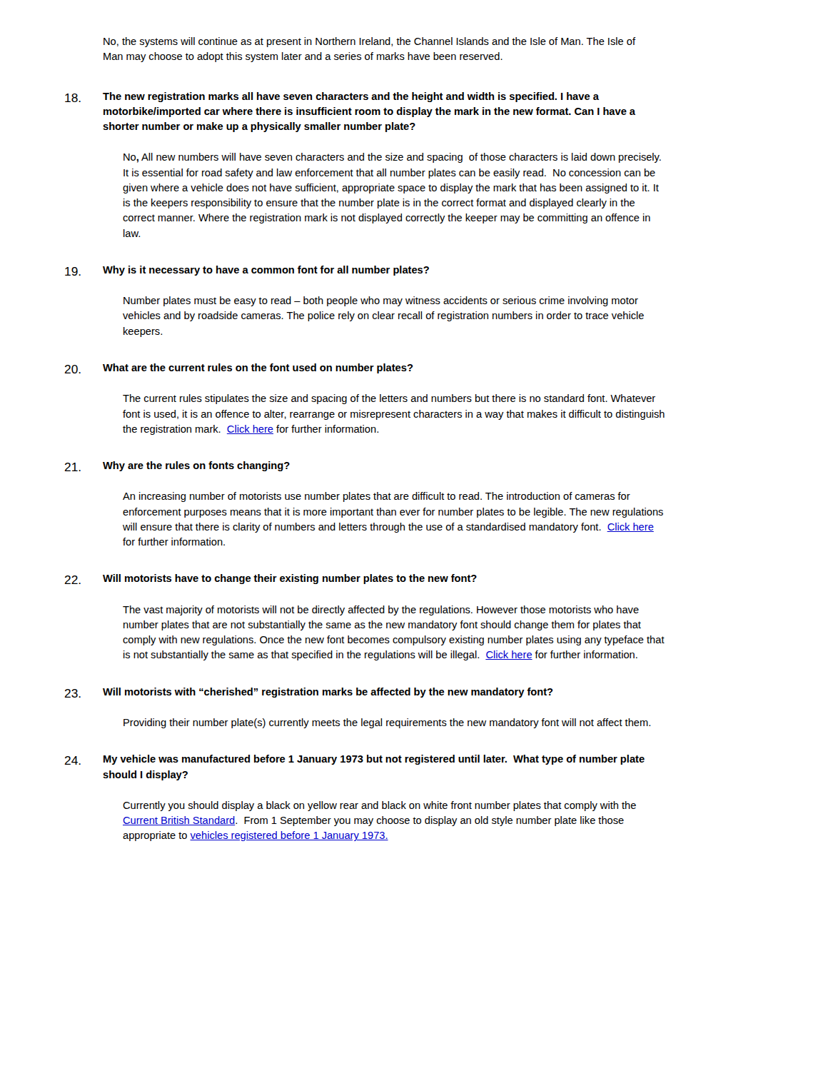No, the systems will continue as at present in Northern Ireland, the Channel Islands and the Isle of Man. The Isle of Man may choose to adopt this system later and a series of marks have been reserved.
18.
The new registration marks all have seven characters and the height and width is specified. I have a motorbike/imported car where there is insufficient room to display the mark in the new format. Can I have a shorter number or make up a physically smaller number plate?
No, All new numbers will have seven characters and the size and spacing of those characters is laid down precisely. It is essential for road safety and law enforcement that all number plates can be easily read. No concession can be given where a vehicle does not have sufficient, appropriate space to display the mark that has been assigned to it. It is the keepers responsibility to ensure that the number plate is in the correct format and displayed clearly in the correct manner. Where the registration mark is not displayed correctly the keeper may be committing an offence in law.
19.
Why is it necessary to have a common font for all number plates?
Number plates must be easy to read – both people who may witness accidents or serious crime involving motor vehicles and by roadside cameras. The police rely on clear recall of registration numbers in order to trace vehicle keepers.
20.
What are the current rules on the font used on number plates?
The current rules stipulates the size and spacing of the letters and numbers but there is no standard font. Whatever font is used, it is an offence to alter, rearrange or misrepresent characters in a way that makes it difficult to distinguish the registration mark. Click here for further information.
21.
Why are the rules on fonts changing?
An increasing number of motorists use number plates that are difficult to read. The introduction of cameras for enforcement purposes means that it is more important than ever for number plates to be legible. The new regulations will ensure that there is clarity of numbers and letters through the use of a standardised mandatory font. Click here for further information.
22.
Will motorists have to change their existing number plates to the new font?
The vast majority of motorists will not be directly affected by the regulations. However those motorists who have number plates that are not substantially the same as the new mandatory font should change them for plates that comply with new regulations. Once the new font becomes compulsory existing number plates using any typeface that is not substantially the same as that specified in the regulations will be illegal. Click here for further information.
23.
Will motorists with “cherished” registration marks be affected by the new mandatory font?
Providing their number plate(s) currently meets the legal requirements the new mandatory font will not affect them.
24.
My vehicle was manufactured before 1 January 1973 but not registered until later. What type of number plate should I display?
Currently you should display a black on yellow rear and black on white front number plates that comply with the Current British Standard. From 1 September you may choose to display an old style number plate like those appropriate to vehicles registered before 1 January 1973.